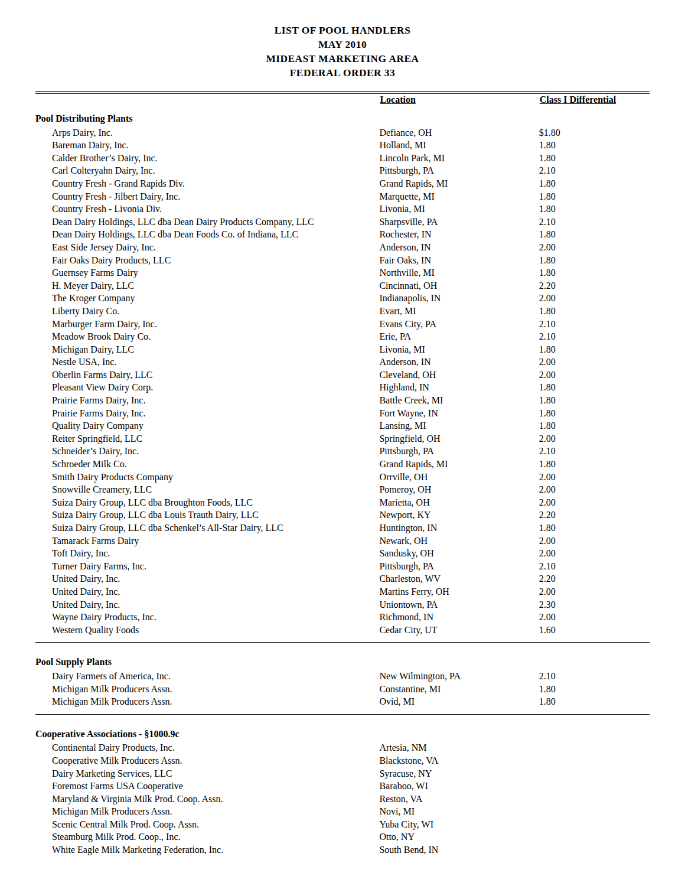LIST OF POOL HANDLERS
MAY 2010
MIDEAST MARKETING AREA
FEDERAL ORDER 33
| | Location | Class I Differential |
| --- | --- | --- |
| Pool Distributing Plants |
| Arps Dairy, Inc. | Defiance, OH | $1.80 |
| Bareman Dairy, Inc. | Holland, MI | 1.80 |
| Calder Brother’s Dairy, Inc. | Lincoln Park, MI | 1.80 |
| Carl Colteryahn Dairy, Inc. | Pittsburgh, PA | 2.10 |
| Country Fresh - Grand Rapids Div. | Grand Rapids, MI | 1.80 |
| Country Fresh - Jilbert Dairy, Inc. | Marquette, MI | 1.80 |
| Country Fresh - Livonia Div. | Livonia, MI | 1.80 |
| Dean Dairy Holdings, LLC dba Dean Dairy Products Company, LLC | Sharpsville, PA | 2.10 |
| Dean Dairy Holdings, LLC dba Dean Foods Co. of Indiana, LLC | Rochester, IN | 1.80 |
| East Side Jersey Dairy, Inc. | Anderson, IN | 2.00 |
| Fair Oaks Dairy Products, LLC | Fair Oaks, IN | 1.80 |
| Guernsey Farms Dairy | Northville, MI | 1.80 |
| H. Meyer Dairy, LLC | Cincinnati, OH | 2.20 |
| The Kroger Company | Indianapolis, IN | 2.00 |
| Liberty Dairy Co. | Evart, MI | 1.80 |
| Marburger Farm Dairy, Inc. | Evans City, PA | 2.10 |
| Meadow Brook Dairy Co. | Erie, PA | 2.10 |
| Michigan Dairy, LLC | Livonia, MI | 1.80 |
| Nestle USA, Inc. | Anderson, IN | 2.00 |
| Oberlin Farms Dairy, LLC | Cleveland, OH | 2.00 |
| Pleasant View Dairy Corp. | Highland, IN | 1.80 |
| Prairie Farms Dairy, Inc. | Battle Creek, MI | 1.80 |
| Prairie Farms Dairy, Inc. | Fort Wayne, IN | 1.80 |
| Quality Dairy Company | Lansing, MI | 1.80 |
| Reiter Springfield, LLC | Springfield, OH | 2.00 |
| Schneider’s Dairy, Inc. | Pittsburgh, PA | 2.10 |
| Schroeder Milk Co. | Grand Rapids, MI | 1.80 |
| Smith Dairy Products Company | Orrville, OH | 2.00 |
| Snowville Creamery, LLC | Pomeroy, OH | 2.00 |
| Suiza Dairy Group, LLC dba Broughton Foods, LLC | Marietta, OH | 2.00 |
| Suiza Dairy Group, LLC dba Louis Trauth Dairy, LLC | Newport, KY | 2.20 |
| Suiza Dairy Group, LLC dba Schenkel’s All-Star Dairy, LLC | Huntington, IN | 1.80 |
| Tamarack Farms Dairy | Newark, OH | 2.00 |
| Toft Dairy, Inc. | Sandusky, OH | 2.00 |
| Turner Dairy Farms, Inc. | Pittsburgh, PA | 2.10 |
| United Dairy, Inc. | Charleston, WV | 2.20 |
| United Dairy, Inc. | Martins Ferry, OH | 2.00 |
| United Dairy, Inc. | Uniontown, PA | 2.30 |
| Wayne Dairy Products, Inc. | Richmond, IN | 2.00 |
| Western Quality Foods | Cedar City, UT | 1.60 |
| Pool Supply Plants |
| Dairy Farmers of America, Inc. | New Wilmington, PA | 2.10 |
| Michigan Milk Producers Assn. | Constantine, MI | 1.80 |
| Michigan Milk Producers Assn. | Ovid, MI | 1.80 |
| Cooperative Associations - §1000.9c |
| Continental Dairy Products, Inc. | Artesia, NM | |
| Cooperative Milk Producers Assn. | Blackstone, VA | |
| Dairy Marketing Services, LLC | Syracuse, NY | |
| Foremost Farms USA Cooperative | Baraboo, WI | |
| Maryland & Virginia Milk Prod. Coop. Assn. | Reston, VA | |
| Michigan Milk Producers Assn. | Novi, MI | |
| Scenic Central Milk Prod. Coop. Assn. | Yuba City, WI | |
| Steamburg Milk Prod. Coop., Inc. | Otto, NY | |
| White Eagle Milk Marketing Federation, Inc. | South Bend, IN | |